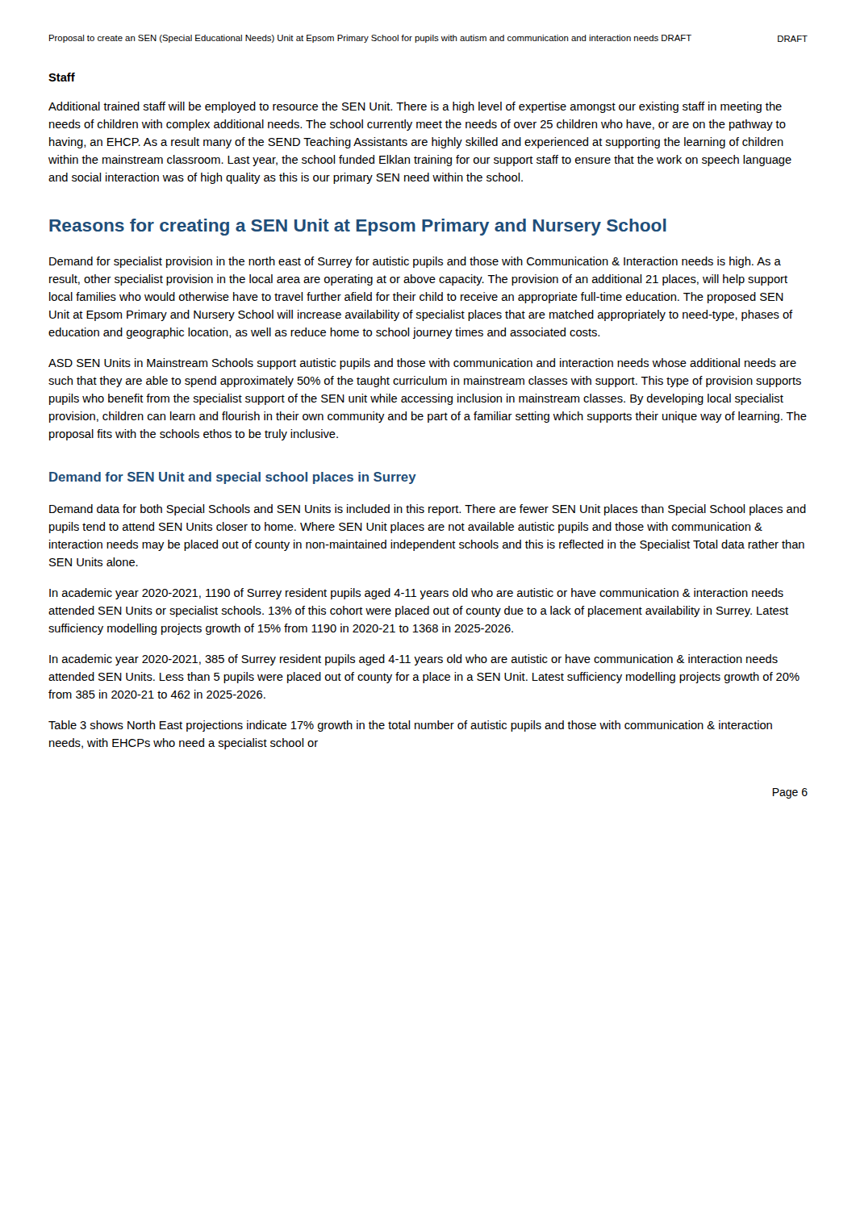Proposal to create an SEN (Special Educational Needs) Unit at Epsom Primary School for pupils with autism and communication and interaction needs DRAFT
DRAFT
Staff
Additional trained staff will be employed to resource the SEN Unit. There is a high level of expertise amongst our existing staff in meeting the needs of children with complex additional needs. The school currently meet the needs of over 25 children who have, or are on the pathway to having, an EHCP. As a result many of the SEND Teaching Assistants are highly skilled and experienced at supporting the learning of children within the mainstream classroom. Last year, the school funded Elklan training for our support staff to ensure that the work on speech language and social interaction was of high quality as this is our primary SEN need within the school.
Reasons for creating a SEN Unit at Epsom Primary and Nursery School
Demand for specialist provision in the north east of Surrey for autistic pupils and those with Communication & Interaction needs is high. As a result, other specialist provision in the local area are operating at or above capacity. The provision of an additional 21 places, will help support local families who would otherwise have to travel further afield for their child to receive an appropriate full-time education. The proposed SEN Unit at Epsom Primary and Nursery School will increase availability of specialist places that are matched appropriately to need-type, phases of education and geographic location, as well as reduce home to school journey times and associated costs.
ASD SEN Units in Mainstream Schools support autistic pupils and those with communication and interaction needs whose additional needs are such that they are able to spend approximately 50% of the taught curriculum in mainstream classes with support. This type of provision supports pupils who benefit from the specialist support of the SEN unit while accessing inclusion in mainstream classes. By developing local specialist provision, children can learn and flourish in their own community and be part of a familiar setting which supports their unique way of learning. The proposal fits with the schools ethos to be truly inclusive.
Demand for SEN Unit and special school places in Surrey
Demand data for both Special Schools and SEN Units is included in this report. There are fewer SEN Unit places than Special School places and pupils tend to attend SEN Units closer to home. Where SEN Unit places are not available autistic pupils and those with communication & interaction needs may be placed out of county in non-maintained independent schools and this is reflected in the Specialist Total data rather than SEN Units alone.
In academic year 2020-2021, 1190 of Surrey resident pupils aged 4-11 years old who are autistic or have communication & interaction needs attended SEN Units or specialist schools. 13% of this cohort were placed out of county due to a lack of placement availability in Surrey. Latest sufficiency modelling projects growth of 15% from 1190 in 2020-21 to 1368 in 2025-2026.
In academic year 2020-2021, 385 of Surrey resident pupils aged 4-11 years old who are autistic or have communication & interaction needs attended SEN Units. Less than 5 pupils were placed out of county for a place in a SEN Unit. Latest sufficiency modelling projects growth of 20% from 385 in 2020-21 to 462 in 2025-2026.
Table 3 shows North East projections indicate 17% growth in the total number of autistic pupils and those with communication & interaction needs, with EHCPs who need a specialist school or
Page 6